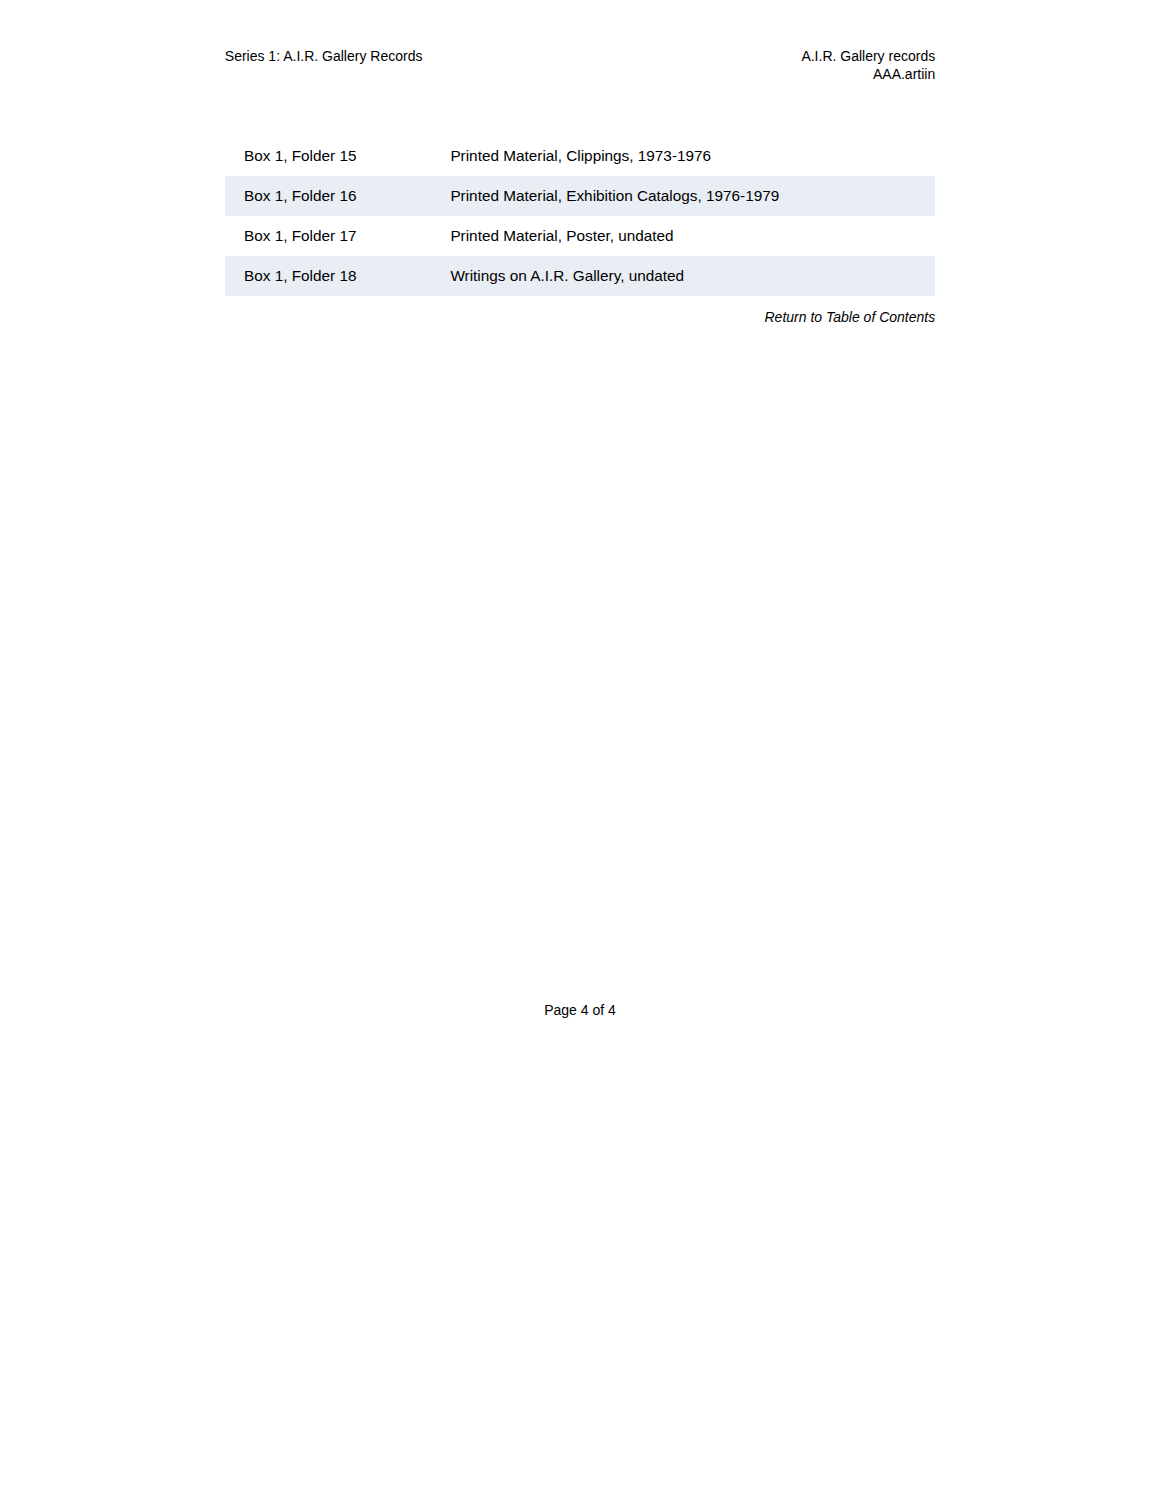Series 1: A.I.R. Gallery Records
A.I.R. Gallery records
AAA.artiin
| Box 1, Folder 15 | Printed Material, Clippings, 1973-1976 |
| Box 1, Folder 16 | Printed Material, Exhibition Catalogs, 1976-1979 |
| Box 1, Folder 17 | Printed Material, Poster, undated |
| Box 1, Folder 18 | Writings on A.I.R. Gallery, undated |
Return to Table of Contents
Page 4 of 4